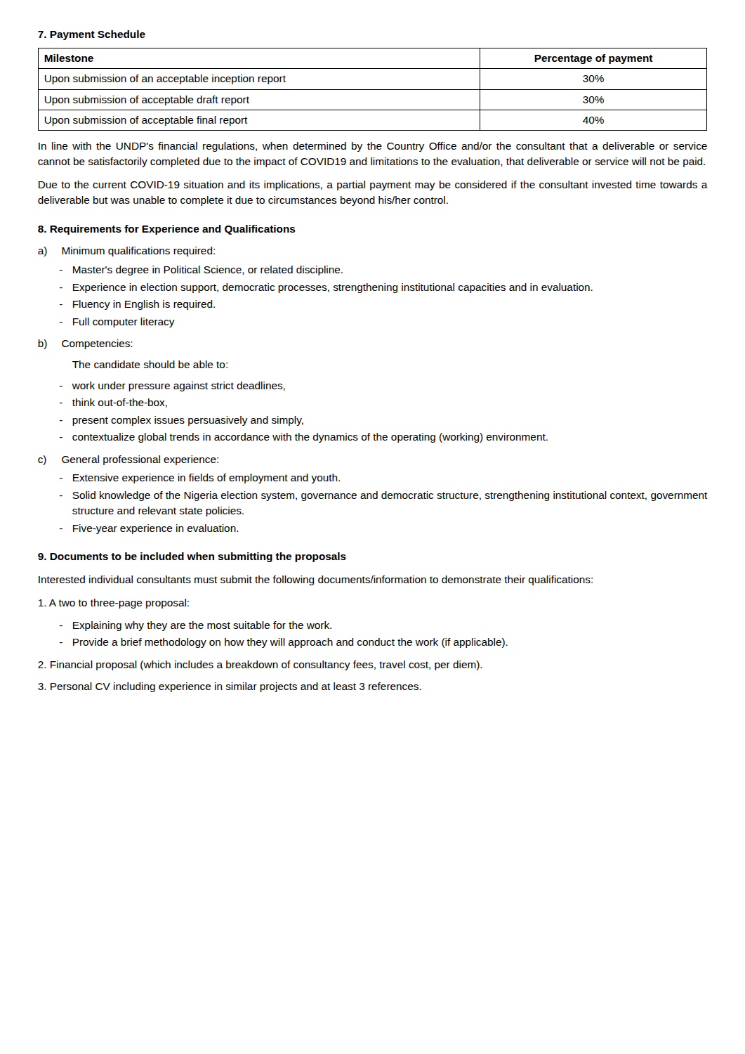7. Payment Schedule
| Milestone | Percentage of payment |
| --- | --- |
| Upon submission of an acceptable inception report | 30% |
| Upon submission of acceptable draft report | 30% |
| Upon submission of acceptable final report | 40% |
In line with the UNDP's financial regulations, when determined by the Country Office and/or the consultant that a deliverable or service cannot be satisfactorily completed due to the impact of COVID19 and limitations to the evaluation, that deliverable or service will not be paid.
Due to the current COVID-19 situation and its implications, a partial payment may be considered if the consultant invested time towards a deliverable but was unable to complete it due to circumstances beyond his/her control.
8. Requirements for Experience and Qualifications
a) Minimum qualifications required:
Master's degree in Political Science, or related discipline.
Experience in election support, democratic processes, strengthening institutional capacities and in evaluation.
Fluency in English is required.
Full computer literacy
b) Competencies:
The candidate should be able to:
work under pressure against strict deadlines,
think out-of-the-box,
present complex issues persuasively and simply,
contextualize global trends in accordance with the dynamics of the operating (working) environment.
c) General professional experience:
Extensive experience in fields of employment and youth.
Solid knowledge of the Nigeria election system, governance and democratic structure, strengthening institutional context, government structure and relevant state policies.
Five-year experience in evaluation.
9. Documents to be included when submitting the proposals
Interested individual consultants must submit the following documents/information to demonstrate their qualifications:
1. A two to three-page proposal:
Explaining why they are the most suitable for the work.
Provide a brief methodology on how they will approach and conduct the work (if applicable).
2. Financial proposal (which includes a breakdown of consultancy fees, travel cost, per diem).
3. Personal CV including experience in similar projects and at least 3 references.